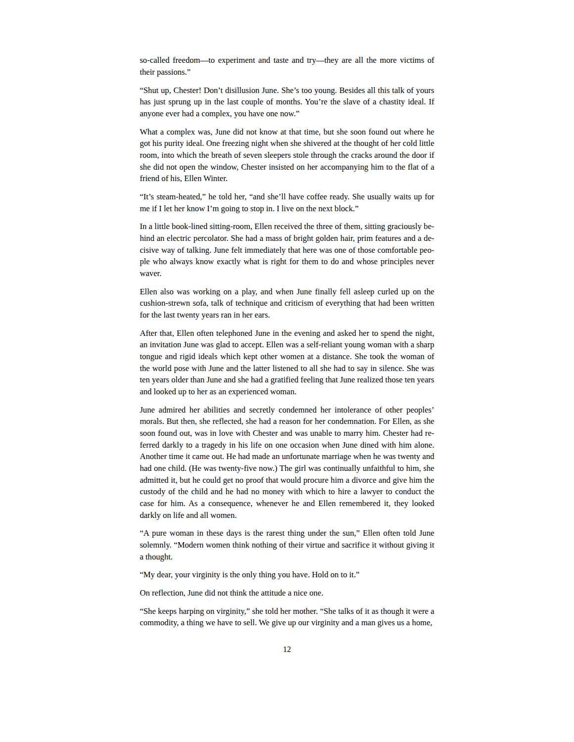so-called freedom—to experiment and taste and try—they are all the more victims of their passions.”
“Shut up, Chester! Don’t disillusion June. She’s too young. Besides all this talk of yours has just sprung up in the last couple of months. You’re the slave of a chastity ideal. If anyone ever had a complex, you have one now.”
What a complex was, June did not know at that time, but she soon found out where he got his purity ideal. One freezing night when she shivered at the thought of her cold little room, into which the breath of seven sleepers stole through the cracks around the door if she did not open the window, Chester insisted on her accompanying him to the flat of a friend of his, Ellen Winter.
“It’s steam-heated,” he told her, “and she’ll have coffee ready. She usually waits up for me if I let her know I’m going to stop in. I live on the next block.”
In a little book-lined sitting-room, Ellen received the three of them, sitting graciously behind an electric percolator. She had a mass of bright golden hair, prim features and a decisive way of talking. June felt immediately that here was one of those comfortable people who always know exactly what is right for them to do and whose principles never waver.
Ellen also was working on a play, and when June finally fell asleep curled up on the cushion-strewn sofa, talk of technique and criticism of everything that had been written for the last twenty years ran in her ears.
After that, Ellen often telephoned June in the evening and asked her to spend the night, an invitation June was glad to accept. Ellen was a self-reliant young woman with a sharp tongue and rigid ideals which kept other women at a distance. She took the woman of the world pose with June and the latter listened to all she had to say in silence. She was ten years older than June and she had a gratified feeling that June realized those ten years and looked up to her as an experienced woman.
June admired her abilities and secretly condemned her intolerance of other peoples’ morals. But then, she reflected, she had a reason for her condemnation. For Ellen, as she soon found out, was in love with Chester and was unable to marry him. Chester had referred darkly to a tragedy in his life on one occasion when June dined with him alone. Another time it came out. He had made an unfortunate marriage when he was twenty and had one child. (He was twenty-five now.) The girl was continually unfaithful to him, she admitted it, but he could get no proof that would procure him a divorce and give him the custody of the child and he had no money with which to hire a lawyer to conduct the case for him. As a consequence, whenever he and Ellen remembered it, they looked darkly on life and all women.
“A pure woman in these days is the rarest thing under the sun,” Ellen often told June solemnly. “Modern women think nothing of their virtue and sacrifice it without giving it a thought.
“My dear, your virginity is the only thing you have. Hold on to it.”
On reflection, June did not think the attitude a nice one.
“She keeps harping on virginity,” she told her mother. “She talks of it as though it were a commodity, a thing we have to sell. We give up our virginity and a man gives us a home,
12